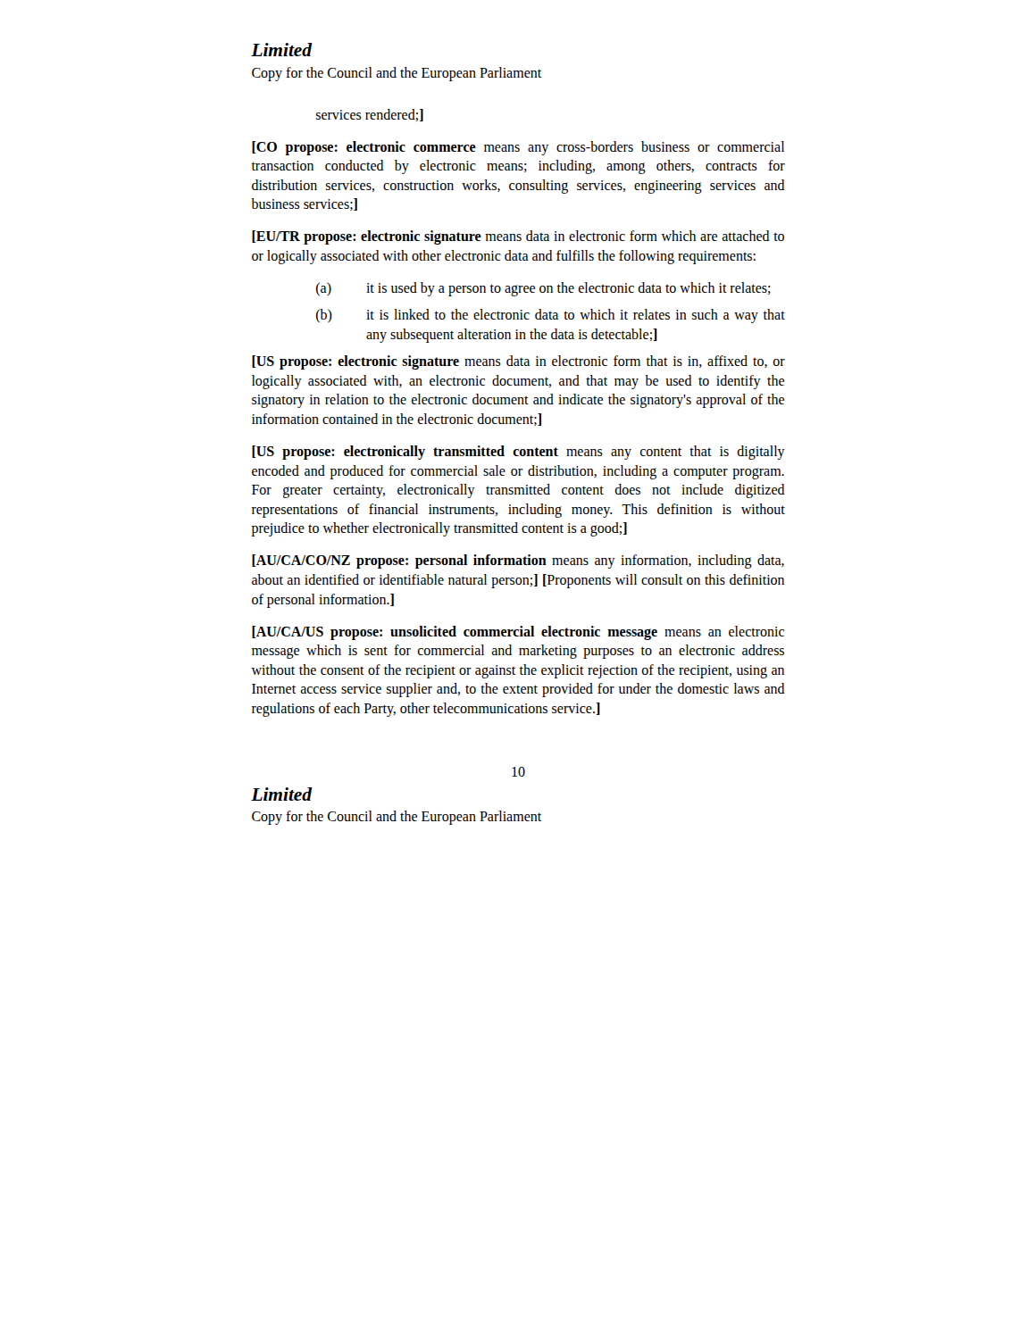Limited
Copy for the Council and the European Parliament
services rendered;]
[CO propose: electronic commerce means any cross-borders business or commercial transaction conducted by electronic means; including, among others, contracts for distribution services, construction works, consulting services, engineering services and business services;]
[EU/TR propose: electronic signature means data in electronic form which are attached to or logically associated with other electronic data and fulfills the following requirements:
(a)
it is used by a person to agree on the electronic data to which it relates;
(b)
it is linked to the electronic data to which it relates in such a way that any subsequent alteration in the data is detectable;]
[US propose: electronic signature means data in electronic form that is in, affixed to, or logically associated with, an electronic document, and that may be used to identify the signatory in relation to the electronic document and indicate the signatory's approval of the information contained in the electronic document;]
[US propose: electronically transmitted content means any content that is digitally encoded and produced for commercial sale or distribution, including a computer program. For greater certainty, electronically transmitted content does not include digitized representations of financial instruments, including money. This definition is without prejudice to whether electronically transmitted content is a good;]
[AU/CA/CO/NZ propose: personal information means any information, including data, about an identified or identifiable natural person;] [Proponents will consult on this definition of personal information.]
[AU/CA/US propose: unsolicited commercial electronic message means an electronic message which is sent for commercial and marketing purposes to an electronic address without the consent of the recipient or against the explicit rejection of the recipient, using an Internet access service supplier and, to the extent provided for under the domestic laws and regulations of each Party, other telecommunications service.]
10
Limited
Copy for the Council and the European Parliament